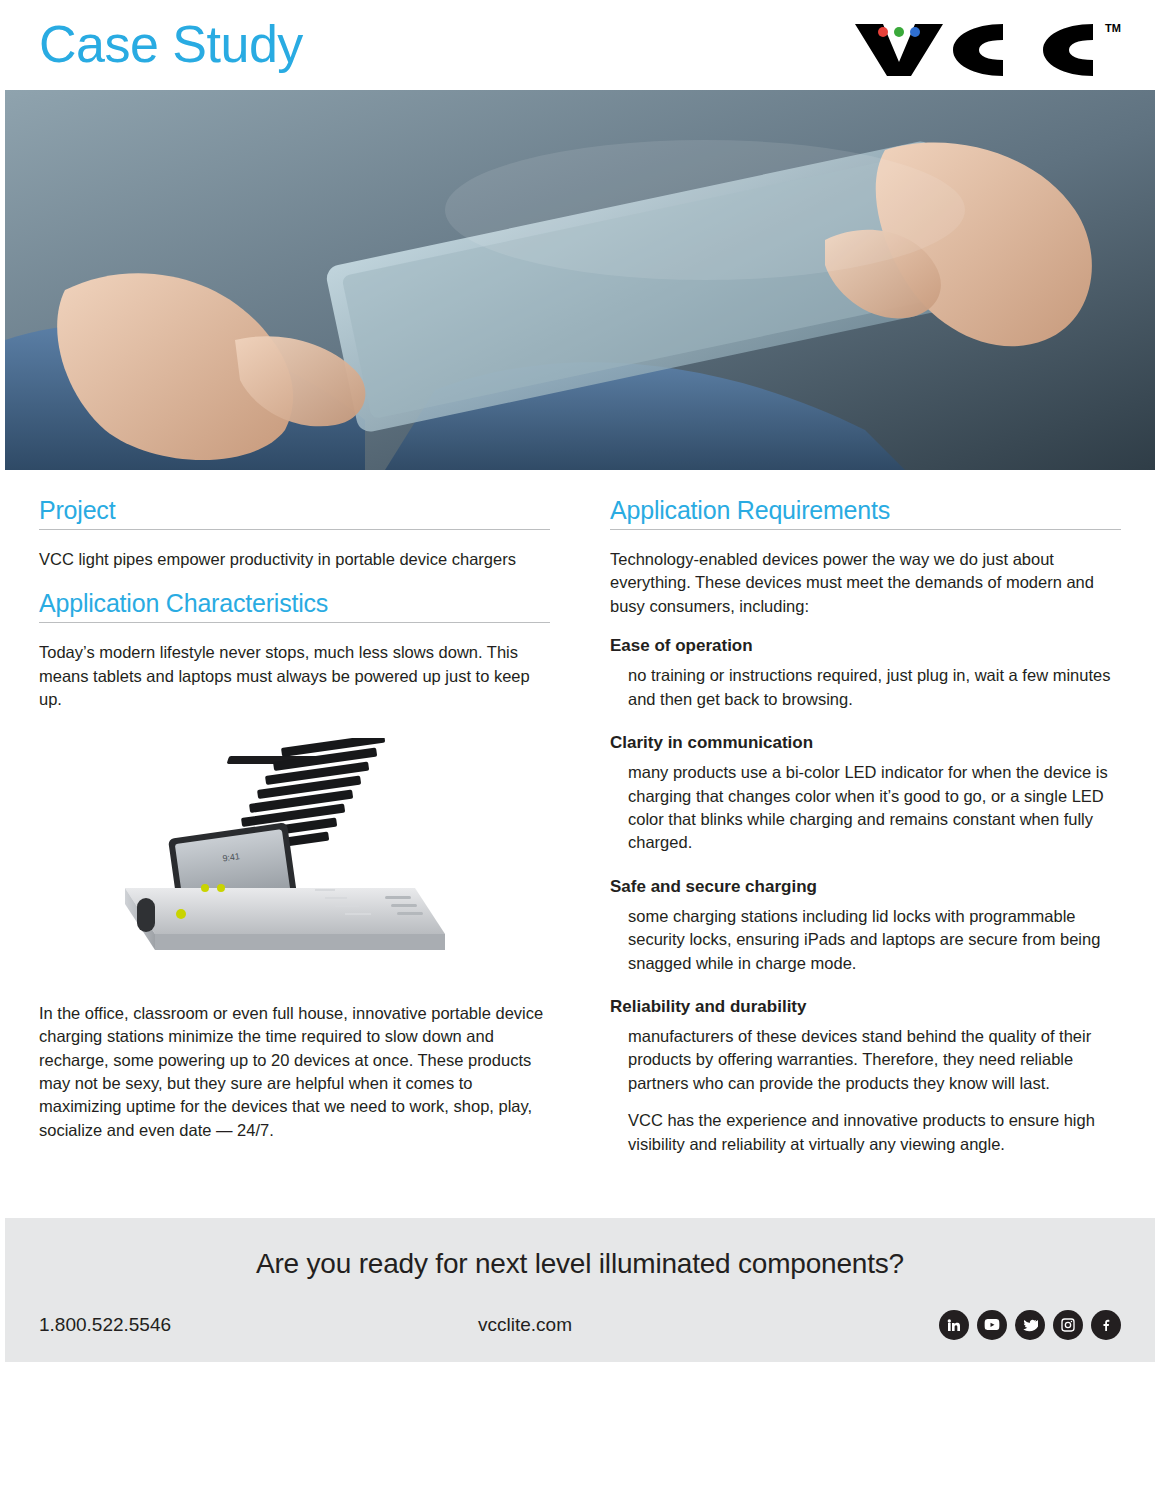Case Study
TM
Project
VCC light pipes empower productivity in portable device chargers
Application Characteristics
Today’s modern lifestyle never stops, much less slows down. This means tablets and laptops must always be powered up just to keep up.
9:41
In the office, classroom or even full house, innovative portable device charging stations minimize the time required to slow down and recharge, some powering up to 20 devices at once. These products may not be sexy, but they sure are helpful when it comes to maximizing uptime for the devices that we need to work, shop, play, socialize and even date — 24/7.
Application Requirements
Technology-enabled devices power the way we do just about everything. These devices must meet the demands of modern and busy consumers, including:
Ease of operation
no training or instructions required, just plug in, wait a few minutes and then get back to browsing.
Clarity in communication
many products use a bi-color LED indicator for when the device is charging that changes color when it’s good to go, or a single LED color that blinks while charging and remains constant when fully charged.
Safe and secure charging
some charging stations including lid locks with programmable security locks, ensuring iPads and laptops are secure from being snagged while in charge mode.
Reliability and durability
manufacturers of these devices stand behind the quality of their products by offering warranties. Therefore, they need reliable partners who can provide the products they know will last.
VCC has the experience and innovative products to ensure high visibility and reliability at virtually any viewing angle.
Are you ready for next level illuminated components?
1.800.522.5546
vcclite.com